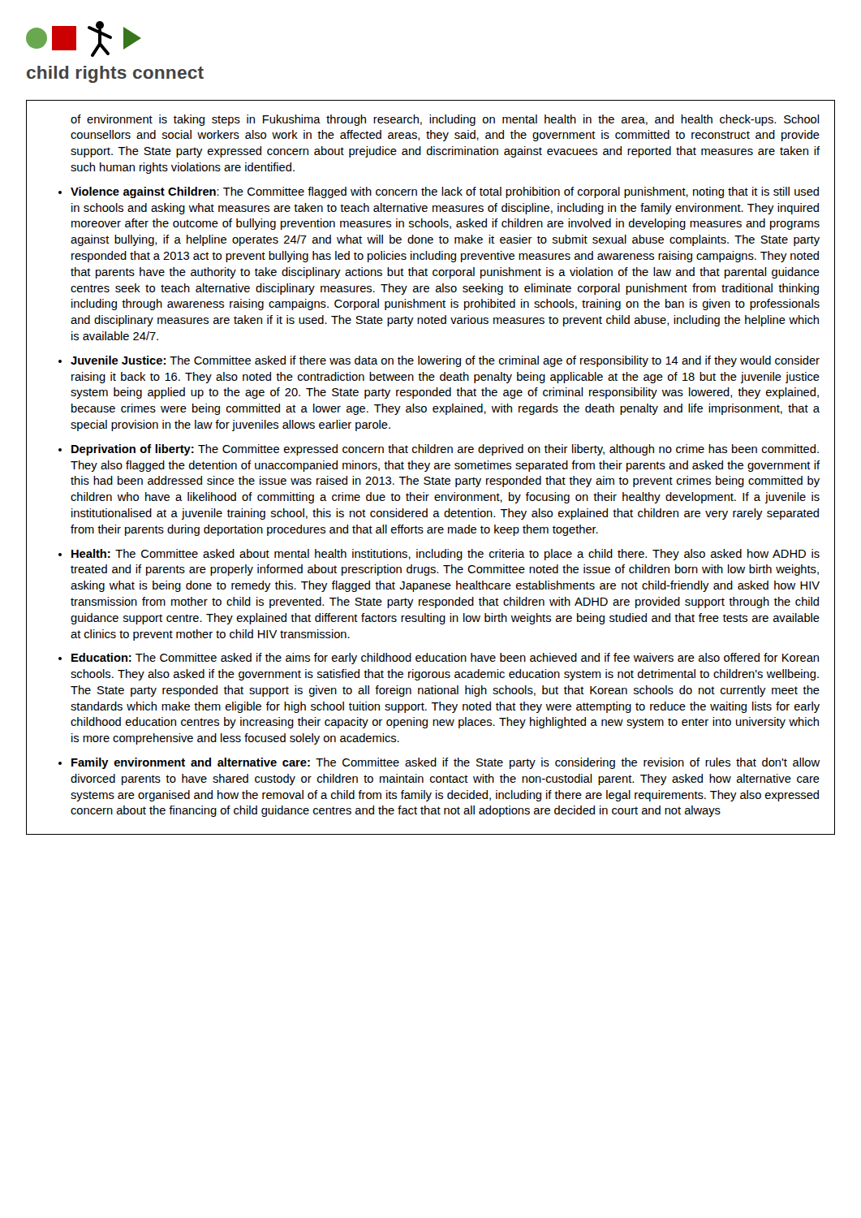child rights connect
of environment is taking steps in Fukushima through research, including on mental health in the area, and health check-ups. School counsellors and social workers also work in the affected areas, they said, and the government is committed to reconstruct and provide support. The State party expressed concern about prejudice and discrimination against evacuees and reported that measures are taken if such human rights violations are identified.
Violence against Children: The Committee flagged with concern the lack of total prohibition of corporal punishment, noting that it is still used in schools and asking what measures are taken to teach alternative measures of discipline, including in the family environment. They inquired moreover after the outcome of bullying prevention measures in schools, asked if children are involved in developing measures and programs against bullying, if a helpline operates 24/7 and what will be done to make it easier to submit sexual abuse complaints. The State party responded that a 2013 act to prevent bullying has led to policies including preventive measures and awareness raising campaigns. They noted that parents have the authority to take disciplinary actions but that corporal punishment is a violation of the law and that parental guidance centres seek to teach alternative disciplinary measures. They are also seeking to eliminate corporal punishment from traditional thinking including through awareness raising campaigns. Corporal punishment is prohibited in schools, training on the ban is given to professionals and disciplinary measures are taken if it is used. The State party noted various measures to prevent child abuse, including the helpline which is available 24/7.
Juvenile Justice: The Committee asked if there was data on the lowering of the criminal age of responsibility to 14 and if they would consider raising it back to 16. They also noted the contradiction between the death penalty being applicable at the age of 18 but the juvenile justice system being applied up to the age of 20. The State party responded that the age of criminal responsibility was lowered, they explained, because crimes were being committed at a lower age. They also explained, with regards the death penalty and life imprisonment, that a special provision in the law for juveniles allows earlier parole.
Deprivation of liberty: The Committee expressed concern that children are deprived on their liberty, although no crime has been committed. They also flagged the detention of unaccompanied minors, that they are sometimes separated from their parents and asked the government if this had been addressed since the issue was raised in 2013. The State party responded that they aim to prevent crimes being committed by children who have a likelihood of committing a crime due to their environment, by focusing on their healthy development. If a juvenile is institutionalised at a juvenile training school, this is not considered a detention. They also explained that children are very rarely separated from their parents during deportation procedures and that all efforts are made to keep them together.
Health: The Committee asked about mental health institutions, including the criteria to place a child there. They also asked how ADHD is treated and if parents are properly informed about prescription drugs. The Committee noted the issue of children born with low birth weights, asking what is being done to remedy this. They flagged that Japanese healthcare establishments are not child-friendly and asked how HIV transmission from mother to child is prevented. The State party responded that children with ADHD are provided support through the child guidance support centre. They explained that different factors resulting in low birth weights are being studied and that free tests are available at clinics to prevent mother to child HIV transmission.
Education: The Committee asked if the aims for early childhood education have been achieved and if fee waivers are also offered for Korean schools. They also asked if the government is satisfied that the rigorous academic education system is not detrimental to children's wellbeing. The State party responded that support is given to all foreign national high schools, but that Korean schools do not currently meet the standards which make them eligible for high school tuition support. They noted that they were attempting to reduce the waiting lists for early childhood education centres by increasing their capacity or opening new places. They highlighted a new system to enter into university which is more comprehensive and less focused solely on academics.
Family environment and alternative care: The Committee asked if the State party is considering the revision of rules that don't allow divorced parents to have shared custody or children to maintain contact with the non-custodial parent. They asked how alternative care systems are organised and how the removal of a child from its family is decided, including if there are legal requirements. They also expressed concern about the financing of child guidance centres and the fact that not all adoptions are decided in court and not always